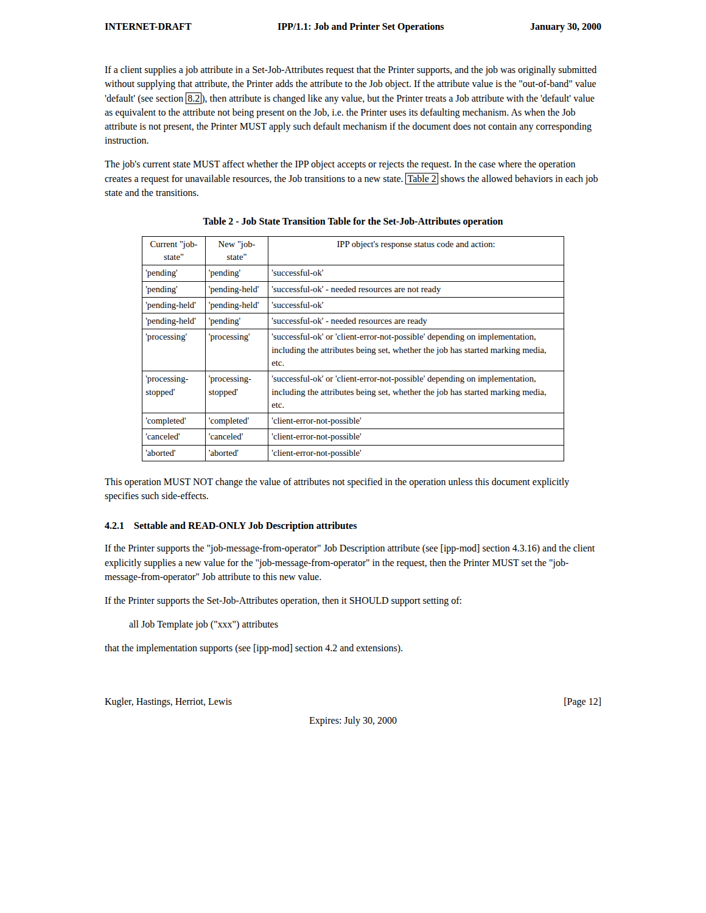INTERNET-DRAFT IPP/1.1: Job and Printer Set Operations January 30, 2000
If a client supplies a job attribute in a Set-Job-Attributes request that the Printer supports, and the job was originally submitted without supplying that attribute, the Printer adds the attribute to the Job object. If the attribute value is the "out-of-band" value 'default' (see section 8.2), then attribute is changed like any value, but the Printer treats a Job attribute with the 'default' value as equivalent to the attribute not being present on the Job, i.e. the Printer uses its defaulting mechanism. As when the Job attribute is not present, the Printer MUST apply such default mechanism if the document does not contain any corresponding instruction.
The job's current state MUST affect whether the IPP object accepts or rejects the request. In the case where the operation creates a request for unavailable resources, the Job transitions to a new state. Table 2 shows the allowed behaviors in each job state and the transitions.
Table 2 - Job State Transition Table for the Set-Job-Attributes operation
| Current "job-state" | New "job-state" | IPP object's response status code and action: |
| --- | --- | --- |
| 'pending' | 'pending' | 'successful-ok' |
| 'pending' | 'pending-held' | 'successful-ok' - needed resources are not ready |
| 'pending-held' | 'pending-held' | 'successful-ok' |
| 'pending-held' | 'pending' | 'successful-ok' - needed resources are ready |
| 'processing' | 'processing' | 'successful-ok' or 'client-error-not-possible' depending on implementation, including the attributes being set, whether the job has started marking media, etc. |
| 'processing-stopped' | 'processing-stopped' | 'successful-ok' or 'client-error-not-possible' depending on implementation, including the attributes being set, whether the job has started marking media, etc. |
| 'completed' | 'completed' | 'client-error-not-possible' |
| 'canceled' | 'canceled' | 'client-error-not-possible' |
| 'aborted' | 'aborted' | 'client-error-not-possible' |
This operation MUST NOT change the value of attributes not specified in the operation unless this document explicitly specifies such side-effects.
4.2.1 Settable and READ-ONLY Job Description attributes
If the Printer supports the "job-message-from-operator" Job Description attribute (see [ipp-mod] section 4.3.16) and the client explicitly supplies a new value for the "job-message-from-operator" in the request, then the Printer MUST set the "job-message-from-operator" Job attribute to this new value.
If the Printer supports the Set-Job-Attributes operation, then it SHOULD support setting of:
all Job Template job ("xxx") attributes
that the implementation supports (see [ipp-mod] section 4.2 and extensions).
Kugler, Hastings, Herriot, Lewis [Page 12]
Expires: July 30, 2000